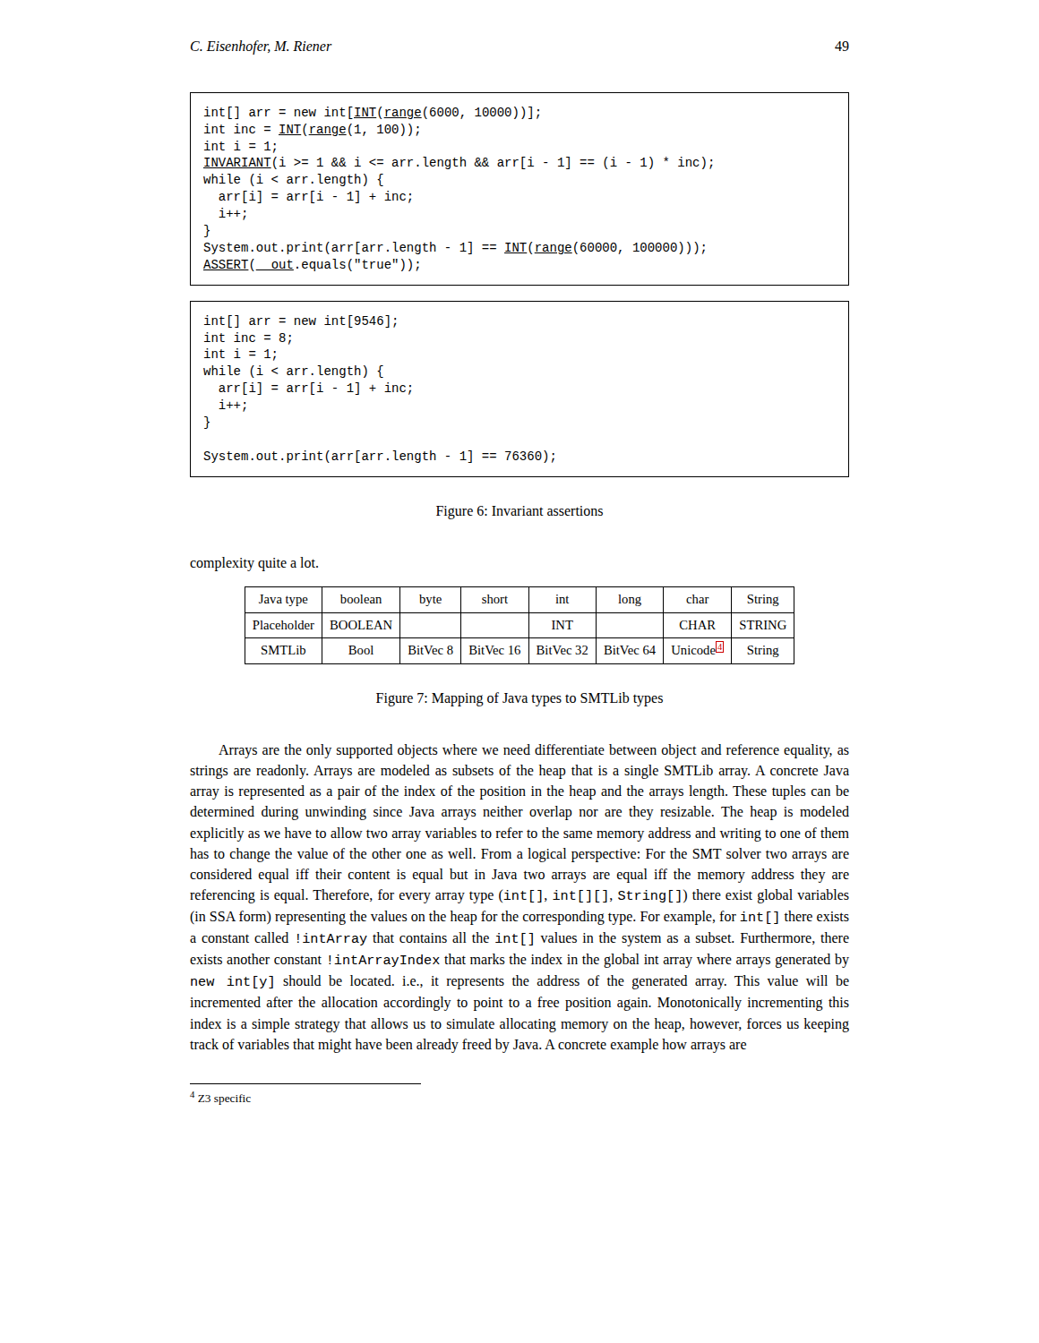C. Eisenhofer, M. Riener 49
int[] arr = new int[INT(range(6000, 10000))];
int inc = INT(range(1, 100));
int i = 1;
INVARIANT(i >= 1 && i <= arr.length && arr[i - 1] == (i - 1) * inc);
while (i < arr.length) {
  arr[i] = arr[i - 1] + inc;
  i++;
}
System.out.print(arr[arr.length - 1] == INT(range(60000, 100000)));
ASSERT(__out.equals("true"));
int[] arr = new int[9546];
int inc = 8;
int i = 1;
while (i < arr.length) {
  arr[i] = arr[i - 1] + inc;
  i++;
}

System.out.print(arr[arr.length - 1] == 76360);
Figure 6: Invariant assertions
complexity quite a lot.
| Java type | boolean | byte | short | int | long | char | String |
| --- | --- | --- | --- | --- | --- | --- | --- |
| Placeholder | BOOLEAN | | | INT | | CHAR | STRING |
| SMTLib | Bool | BitVec 8 | BitVec 16 | BitVec 32 | BitVec 64 | Unicode 4 | String |
Figure 7: Mapping of Java types to SMTLib types
Arrays are the only supported objects where we need differentiate between object and reference equality, as strings are readonly. Arrays are modeled as subsets of the heap that is a single SMTLib array. A concrete Java array is represented as a pair of the index of the position in the heap and the arrays length. These tuples can be determined during unwinding since Java arrays neither overlap nor are they resizable. The heap is modeled explicitly as we have to allow two array variables to refer to the same memory address and writing to one of them has to change the value of the other one as well. From a logical perspective: For the SMT solver two arrays are considered equal iff their content is equal but in Java two arrays are equal iff the memory address they are referencing is equal. Therefore, for every array type (int[], int[][], String[]) there exist global variables (in SSA form) representing the values on the heap for the corresponding type. For example, for int[] there exists a constant called !intArray that contains all the int[] values in the system as a subset. Furthermore, there exists another constant !intArrayIndex that marks the index in the global int array where arrays generated by new int[y] should be located. i.e., it represents the address of the generated array. This value will be incremented after the allocation accordingly to point to a free position again. Monotonically incrementing this index is a simple strategy that allows us to simulate allocating memory on the heap, however, forces us keeping track of variables that might have been already freed by Java. A concrete example how arrays are
4 Z3 specific